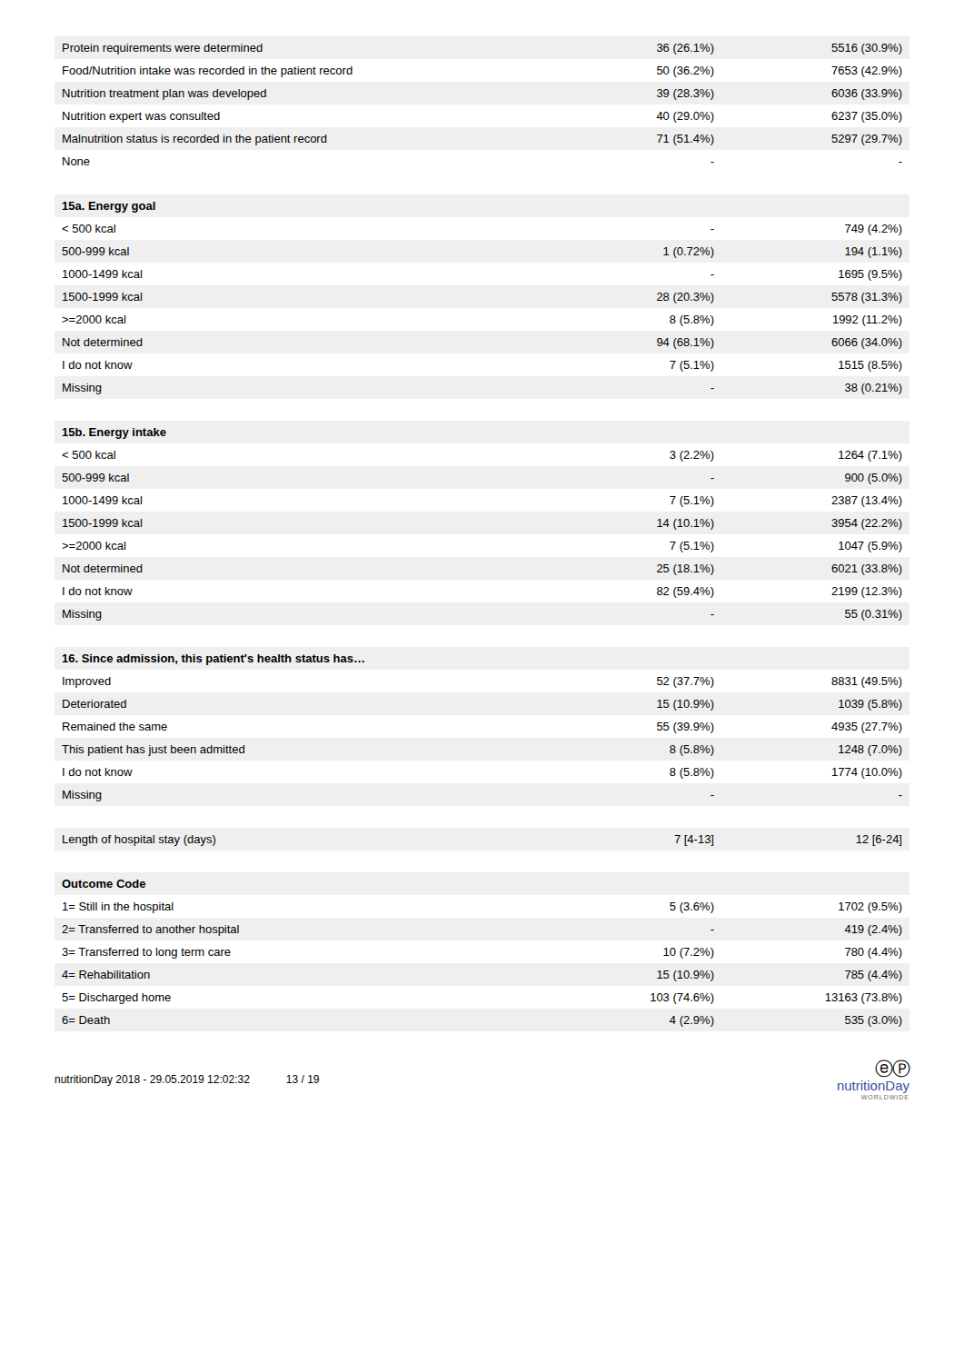| Protein requirements were determined | 36 (26.1%) | 5516 (30.9%) |
| Food/Nutrition intake was recorded in the patient record | 50 (36.2%) | 7653 (42.9%) |
| Nutrition treatment plan was developed | 39 (28.3%) | 6036 (33.9%) |
| Nutrition expert was consulted | 40 (29.0%) | 6237 (35.0%) |
| Malnutrition status is recorded in the patient record | 71 (51.4%) | 5297 (29.7%) |
| None | - | - |
| 15a. Energy goal | | |
| < 500 kcal | - | 749 (4.2%) |
| 500-999 kcal | 1 (0.72%) | 194 (1.1%) |
| 1000-1499 kcal | - | 1695 (9.5%) |
| 1500-1999 kcal | 28 (20.3%) | 5578 (31.3%) |
| >=2000 kcal | 8 (5.8%) | 1992 (11.2%) |
| Not determined | 94 (68.1%) | 6066 (34.0%) |
| I do not know | 7 (5.1%) | 1515 (8.5%) |
| Missing | - | 38 (0.21%) |
| 15b. Energy intake | | |
| < 500 kcal | 3 (2.2%) | 1264 (7.1%) |
| 500-999 kcal | - | 900 (5.0%) |
| 1000-1499 kcal | 7 (5.1%) | 2387 (13.4%) |
| 1500-1999 kcal | 14 (10.1%) | 3954 (22.2%) |
| >=2000 kcal | 7 (5.1%) | 1047 (5.9%) |
| Not determined | 25 (18.1%) | 6021 (33.8%) |
| I do not know | 82 (59.4%) | 2199 (12.3%) |
| Missing | - | 55 (0.31%) |
| 16. Since admission, this patient's health status has… | | |
| Improved | 52 (37.7%) | 8831 (49.5%) |
| Deteriorated | 15 (10.9%) | 1039 (5.8%) |
| Remained the same | 55 (39.9%) | 4935 (27.7%) |
| This patient has just been admitted | 8 (5.8%) | 1248 (7.0%) |
| I do not know | 8 (5.8%) | 1774 (10.0%) |
| Missing | - | - |
| Length of hospital stay (days) | 7 [4-13] | 12 [6-24] |
| Outcome Code | | |
| 1= Still in the hospital | 5 (3.6%) | 1702 (9.5%) |
| 2= Transferred to another hospital | - | 419 (2.4%) |
| 3= Transferred to long term care | 10 (7.2%) | 780 (4.4%) |
| 4= Rehabilitation | 15 (10.9%) | 785 (4.4%) |
| 5= Discharged home | 103 (74.6%) | 13163 (73.8%) |
| 6= Death | 4 (2.9%) | 535 (3.0%) |
nutritionDay 2018 - 29.05.2019 12:02:32
13 / 19
ⓔⓅ
nutritionDay
WORLDWIDE